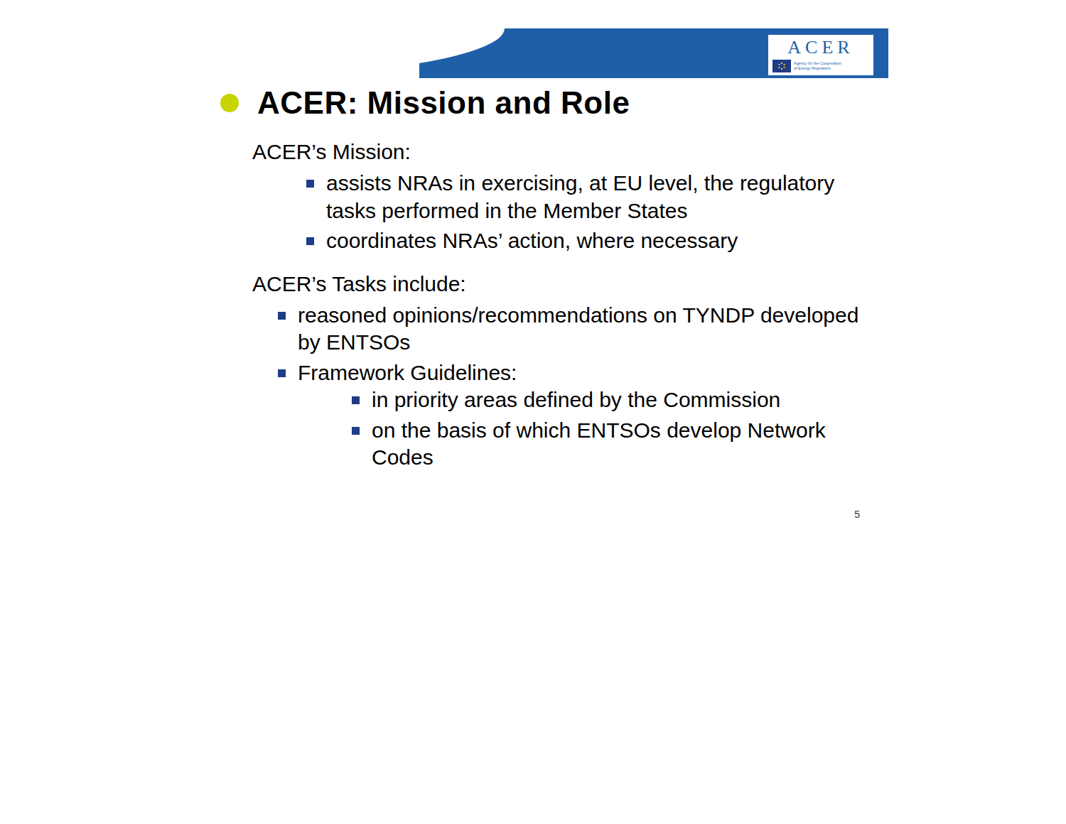ACER
Agency for the Cooperation
of Energy Regulators
ACER: Mission and Role
ACER’s Mission:
assists NRAs in exercising, at EU level, the regulatory tasks performed in the Member States
coordinates NRAs’ action, where necessary
ACER’s Tasks include:
reasoned opinions/recommendations on TYNDP developed by ENTSOs
Framework Guidelines:
in priority areas defined by the Commission
on the basis of which ENTSOs develop Network Codes
5